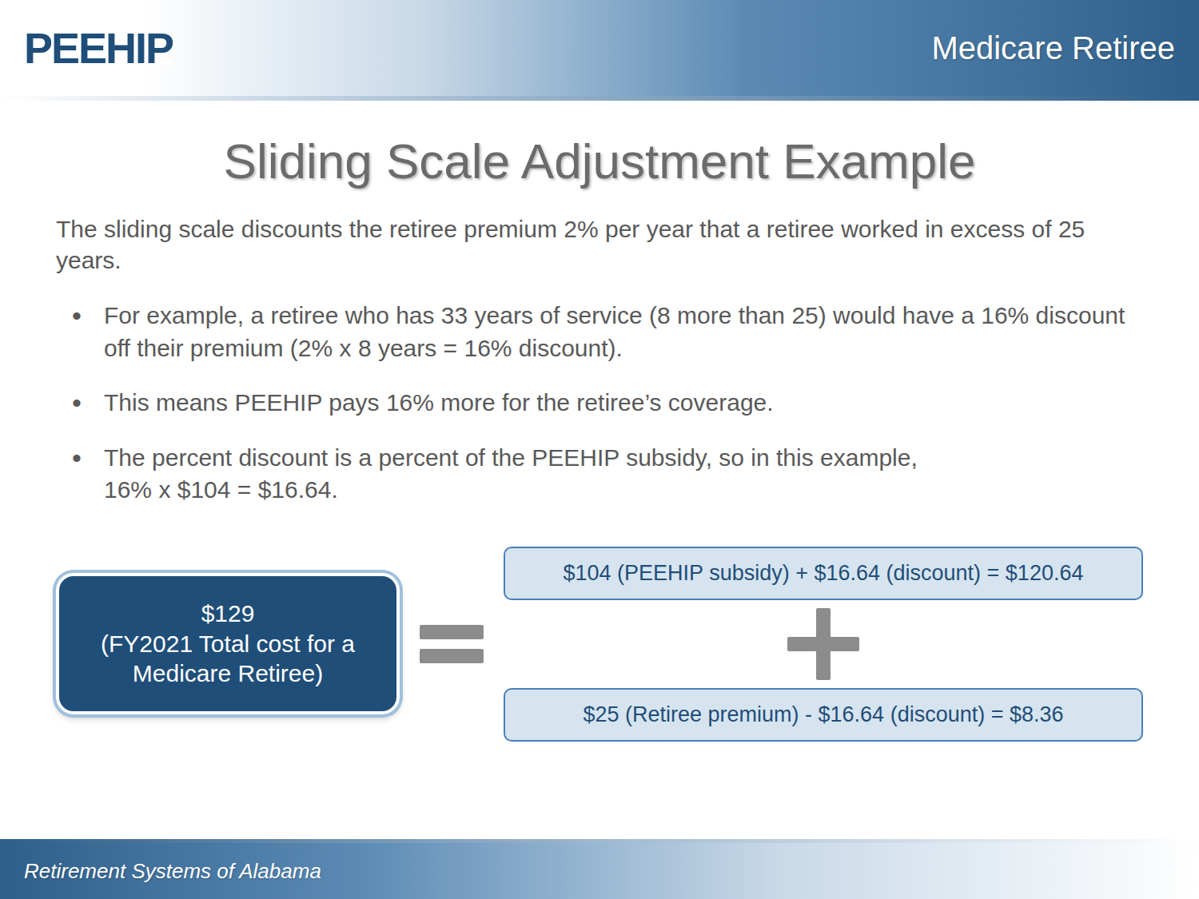PEEHIP
Medicare Retiree
Sliding Scale Adjustment Example
The sliding scale discounts the retiree premium 2% per year that a retiree worked in excess of 25 years.
For example, a retiree who has 33 years of service (8 more than 25) would have a 16% discount off their premium (2% x 8 years = 16% discount).
This means PEEHIP pays 16% more for the retiree’s coverage.
The percent discount is a percent of the PEEHIP subsidy, so in this example,
16% x $104 = $16.64.
$129
(FY2021 Total cost for a
Medicare Retiree)
$104 (PEEHIP subsidy) + $16.64 (discount) = $120.64
$25 (Retiree premium) - $16.64 (discount) = $8.36
Retirement Systems of Alabama